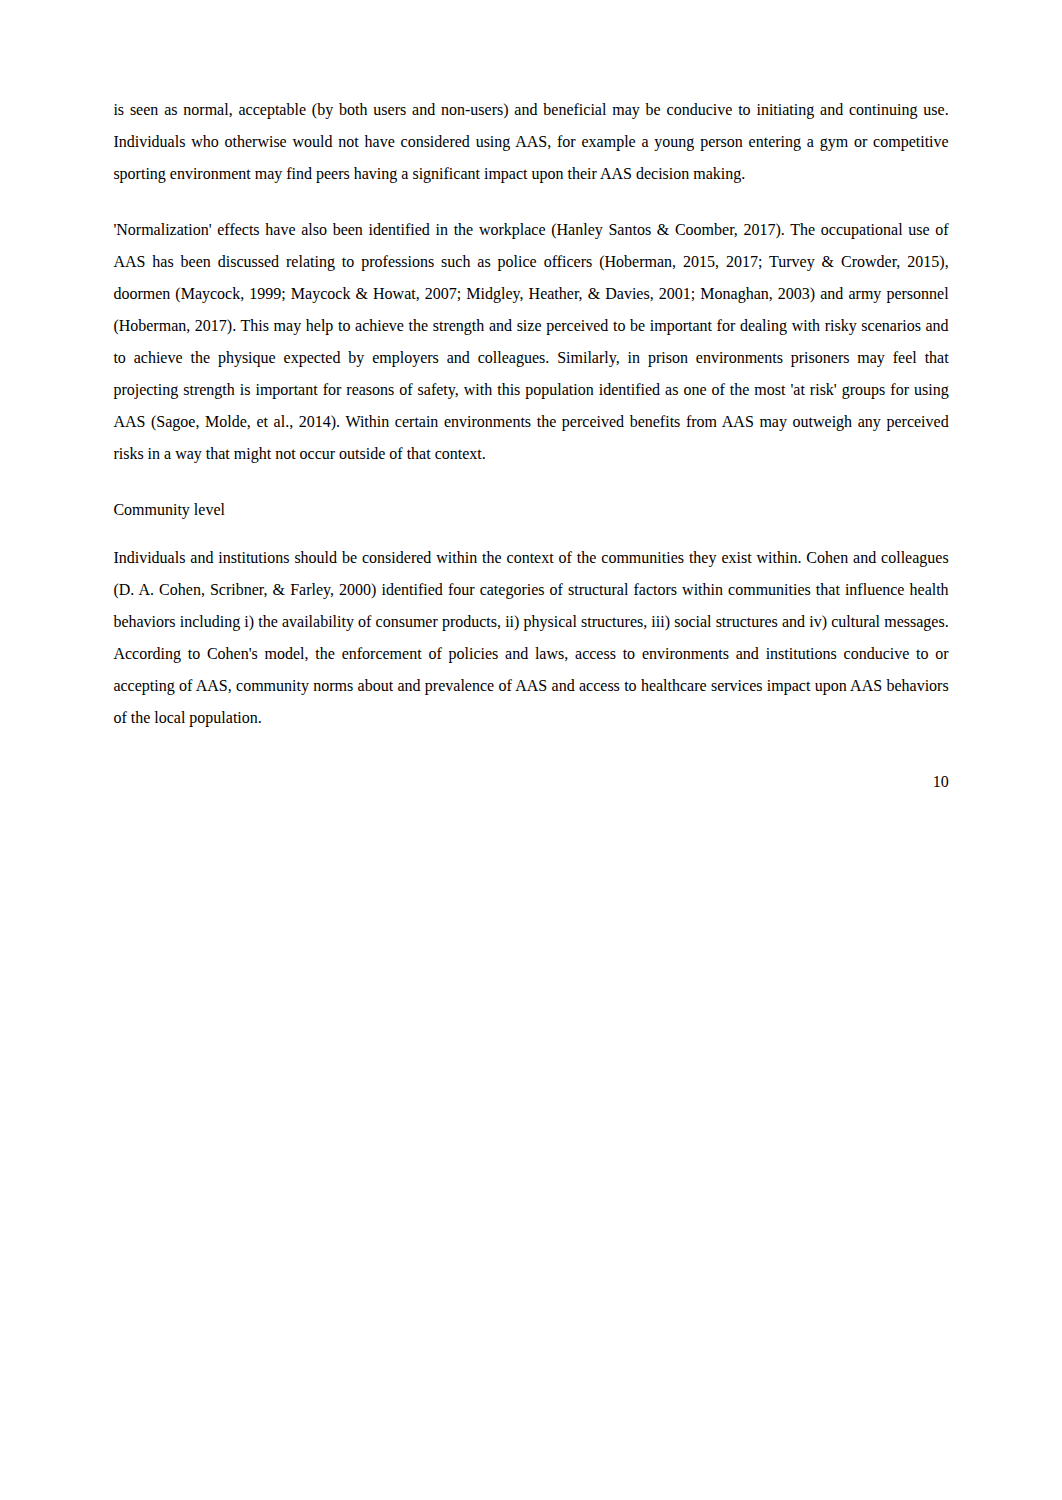is seen as normal, acceptable (by both users and non-users) and beneficial may be conducive to initiating and continuing use. Individuals who otherwise would not have considered using AAS, for example a young person entering a gym or competitive sporting environment may find peers having a significant impact upon their AAS decision making.
'Normalization' effects have also been identified in the workplace (Hanley Santos & Coomber, 2017). The occupational use of AAS has been discussed relating to professions such as police officers (Hoberman, 2015, 2017; Turvey & Crowder, 2015), doormen (Maycock, 1999; Maycock & Howat, 2007; Midgley, Heather, & Davies, 2001; Monaghan, 2003) and army personnel (Hoberman, 2017). This may help to achieve the strength and size perceived to be important for dealing with risky scenarios and to achieve the physique expected by employers and colleagues. Similarly, in prison environments prisoners may feel that projecting strength is important for reasons of safety, with this population identified as one of the most 'at risk' groups for using AAS (Sagoe, Molde, et al., 2014). Within certain environments the perceived benefits from AAS may outweigh any perceived risks in a way that might not occur outside of that context.
Community level
Individuals and institutions should be considered within the context of the communities they exist within. Cohen and colleagues (D. A. Cohen, Scribner, & Farley, 2000) identified four categories of structural factors within communities that influence health behaviors including i) the availability of consumer products, ii) physical structures, iii) social structures and iv) cultural messages. According to Cohen's model, the enforcement of policies and laws, access to environments and institutions conducive to or accepting of AAS, community norms about and prevalence of AAS and access to healthcare services impact upon AAS behaviors of the local population.
10